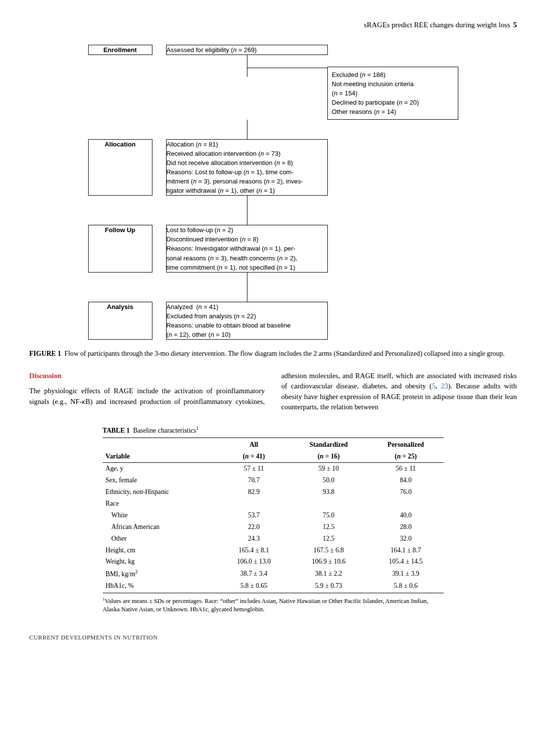sRAGEs predict REE changes during weight loss 5
| Enrollment | | Assessed for eligibility ( n = 269) | | |
| | | | Excluded ( n = 188) Not meeting inclusion criteria ( n = 154) Declined to participate ( n = 20) Other reasons ( n = 14) |
| Allocation | | Allocation ( n = 81) Received allocation intervention ( n = 73) Did not receive allocation intervention ( n = 8) Reasons: Lost to follow-up ( n = 1), time com- mitment ( n = 3), personal reasons ( n = 2), inves- tigator withdrawal ( n = 1), other ( n = 1) | | |
| Follow Up | | Lost to follow-up ( n = 2) Discontinued intervention ( n = 8) Reasons: Investigator withdrawal ( n = 1), per- sonal reasons ( n = 3), health concerns ( n = 2), time commitment ( n = 1), not specified ( n = 1) | | |
| Analysis | | Analyzed ( n = 41) Excluded from analysis ( n = 22) Reasons: unable to obtain blood at baseline ( n = 12), other ( n = 10) | | |
FIGURE 1 Flow of participants through the 3-mo dietary intervention. The flow diagram includes the 2 arms (Standardized and Personalized) collapsed into a single group.
Discussion
The physiologic effects of RAGE include the activation of proinflammatory signals (e.g., NF-κ B) and increased production of proinflammatory cytokines, adhesion molecules, and RAGE itself, which are associated with increased risks of cardiovascular disease, diabetes, and obesity (5, 23). Because adults with obesity have higher expression of RAGE protein in adipose tissue than their lean counterparts, the relation between
TABLE 1 Baseline characteristics1
| | All | Standardized | Personalized |
| --- | --- | --- | --- |
| Variable | ( n = 41) | ( n = 16) | ( n = 25) |
| Age, y | 57 ± 11 | 59 ± 10 | 56 ± 11 |
| Sex, female | 70.7 | 50.0 | 84.0 |
| Ethnicity, non-Hispanic | 82.9 | 93.8 | 76.0 |
| Race | | | |
| White | 53.7 | 75.0 | 40.0 |
| African American | 22.0 | 12.5 | 28.0 |
| Other | 24.3 | 12.5 | 32.0 |
| Height, cm | 165.4 ± 8.1 | 167.5 ± 6.8 | 164.1 ± 8.7 |
| Weight, kg | 106.0 ± 13.0 | 106.9 ± 10.6 | 105.4 ± 14.5 |
| BMI, kg/m 2 | 38.7 ± 3.4 | 38.1 ± 2.2 | 39.1 ± 3.9 |
| HbA1c, % | 5.8 ± 0.65 | 5.9 ± 0.73 | 5.8 ± 0.6 |
1Values are means ± SDs or percentages. Race: “other” includes Asian, Native Hawaiian or Other Pacific Islander, American Indian, Alaska Native Asian, or Unknown. HbA1c, glycated hemoglobin.
CURRENT DEVELOPMENTS IN NUTRITION